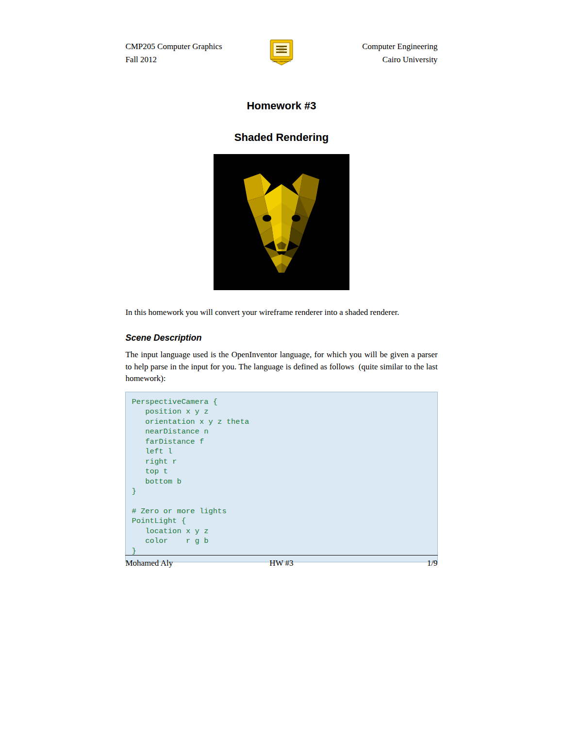CMP205 Computer Graphics
Fall 2012
CAIRO UNIVERSITY
Computer Engineering
Cairo University
Homework #3
Shaded Rendering
In this homework you will convert your wireframe renderer into a shaded renderer.
Scene Description
The input language used is the OpenInventor language, for which you will be given a parser to help parse in the input for you. The language is defined as follows (quite similar to the last homework):
PerspectiveCamera {
   position x y z
   orientation x y z theta
   nearDistance n
   farDistance f
   left l
   right r
   top t
   bottom b
}

# Zero or more lights
PointLight {
   location x y z
   color    r g b
}
Mohamed Aly
HW #3
1/9